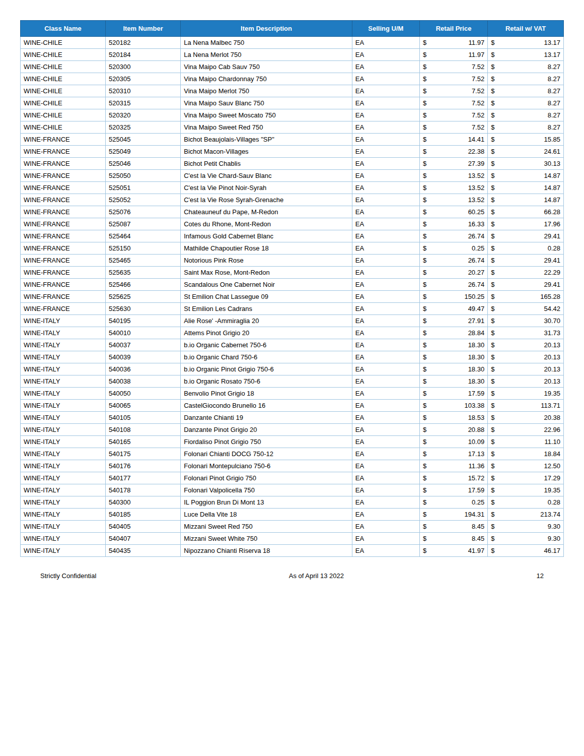| Class Name | Item Number | Item Description | Selling U/M | Retail Price | Retail w/ VAT |
| --- | --- | --- | --- | --- | --- |
| WINE-CHILE | 520182 | La Nena Malbec 750 | EA | / $ / 11.97 / | / $ / 13.17 / |
| WINE-CHILE | 520184 | La Nena Merlot 750 | EA | / $ / 11.97 / | / $ / 13.17 / |
| WINE-CHILE | 520300 | Vina Maipo Cab Sauv 750 | EA | / $ / 7.52 / | / $ / 8.27 / |
| WINE-CHILE | 520305 | Vina Maipo Chardonnay 750 | EA | / $ / 7.52 / | / $ / 8.27 / |
| WINE-CHILE | 520310 | Vina Maipo Merlot 750 | EA | / $ / 7.52 / | / $ / 8.27 / |
| WINE-CHILE | 520315 | Vina Maipo Sauv Blanc 750 | EA | / $ / 7.52 / | / $ / 8.27 / |
| WINE-CHILE | 520320 | Vina Maipo Sweet Moscato 750 | EA | / $ / 7.52 / | / $ / 8.27 / |
| WINE-CHILE | 520325 | Vina Maipo Sweet Red 750 | EA | / $ / 7.52 / | / $ / 8.27 / |
| WINE-FRANCE | 525045 | Bichot Beaujolais-Villages "SP" | EA | / $ / 14.41 / | / $ / 15.85 / |
| WINE-FRANCE | 525049 | Bichot Macon-Villages | EA | / $ / 22.38 / | / $ / 24.61 / |
| WINE-FRANCE | 525046 | Bichot Petit Chablis | EA | / $ / 27.39 / | / $ / 30.13 / |
| WINE-FRANCE | 525050 | C'est la Vie Chard-Sauv Blanc | EA | / $ / 13.52 / | / $ / 14.87 / |
| WINE-FRANCE | 525051 | C'est la Vie Pinot Noir-Syrah | EA | / $ / 13.52 / | / $ / 14.87 / |
| WINE-FRANCE | 525052 | C'est la Vie Rose Syrah-Grenache | EA | / $ / 13.52 / | / $ / 14.87 / |
| WINE-FRANCE | 525076 | Chateauneuf du Pape, M-Redon | EA | / $ / 60.25 / | / $ / 66.28 / |
| WINE-FRANCE | 525087 | Cotes du Rhone, Mont-Redon | EA | / $ / 16.33 / | / $ / 17.96 / |
| WINE-FRANCE | 525464 | Infamous Gold Cabernet Blanc | EA | / $ / 26.74 / | / $ / 29.41 / |
| WINE-FRANCE | 525150 | Mathilde Chapoutier Rose 18 | EA | / $ / 0.25 / | / $ / 0.28 / |
| WINE-FRANCE | 525465 | Notorious Pink Rose | EA | / $ / 26.74 / | / $ / 29.41 / |
| WINE-FRANCE | 525635 | Saint Max Rose, Mont-Redon | EA | / $ / 20.27 / | / $ / 22.29 / |
| WINE-FRANCE | 525466 | Scandalous One Cabernet Noir | EA | / $ / 26.74 / | / $ / 29.41 / |
| WINE-FRANCE | 525625 | St Emilion Chat Lassegue 09 | EA | / $ / 150.25 / | / $ / 165.28 / |
| WINE-FRANCE | 525630 | St Emilion Les Cadrans | EA | / $ / 49.47 / | / $ / 54.42 / |
| WINE-ITALY | 540195 | Alie Rose' -Ammiraglia 20 | EA | / $ / 27.91 / | / $ / 30.70 / |
| WINE-ITALY | 540010 | Attems Pinot Grigio 20 | EA | / $ / 28.84 / | / $ / 31.73 / |
| WINE-ITALY | 540037 | b.io Organic Cabernet 750-6 | EA | / $ / 18.30 / | / $ / 20.13 / |
| WINE-ITALY | 540039 | b.io Organic Chard 750-6 | EA | / $ / 18.30 / | / $ / 20.13 / |
| WINE-ITALY | 540036 | b.io Organic Pinot Grigio 750-6 | EA | / $ / 18.30 / | / $ / 20.13 / |
| WINE-ITALY | 540038 | b.io Organic Rosato 750-6 | EA | / $ / 18.30 / | / $ / 20.13 / |
| WINE-ITALY | 540050 | Benvolio Pinot Grigio 18 | EA | / $ / 17.59 / | / $ / 19.35 / |
| WINE-ITALY | 540065 | CastelGiocondo Brunello 16 | EA | / $ / 103.38 / | / $ / 113.71 / |
| WINE-ITALY | 540105 | Danzante Chianti 19 | EA | / $ / 18.53 / | / $ / 20.38 / |
| WINE-ITALY | 540108 | Danzante Pinot Grigio 20 | EA | / $ / 20.88 / | / $ / 22.96 / |
| WINE-ITALY | 540165 | Fiordaliso Pinot Grigio 750 | EA | / $ / 10.09 / | / $ / 11.10 / |
| WINE-ITALY | 540175 | Folonari Chianti DOCG 750-12 | EA | / $ / 17.13 / | / $ / 18.84 / |
| WINE-ITALY | 540176 | Folonari Montepulciano 750-6 | EA | / $ / 11.36 / | / $ / 12.50 / |
| WINE-ITALY | 540177 | Folonari Pinot Grigio 750 | EA | / $ / 15.72 / | / $ / 17.29 / |
| WINE-ITALY | 540178 | Folonari Valpolicella 750 | EA | / $ / 17.59 / | / $ / 19.35 / |
| WINE-ITALY | 540300 | IL Poggion Brun Di Mont 13 | EA | / $ / 0.25 / | / $ / 0.28 / |
| WINE-ITALY | 540185 | Luce Della Vite 18 | EA | / $ / 194.31 / | / $ / 213.74 / |
| WINE-ITALY | 540405 | Mizzani Sweet Red 750 | EA | / $ / 8.45 / | / $ / 9.30 / |
| WINE-ITALY | 540407 | Mizzani Sweet White 750 | EA | / $ / 8.45 / | / $ / 9.30 / |
| WINE-ITALY | 540435 | Nipozzano Chianti Riserva 18 | EA | / $ / 41.97 / | / $ / 46.17 / |
Strictly Confidential As of April 13 2022 12